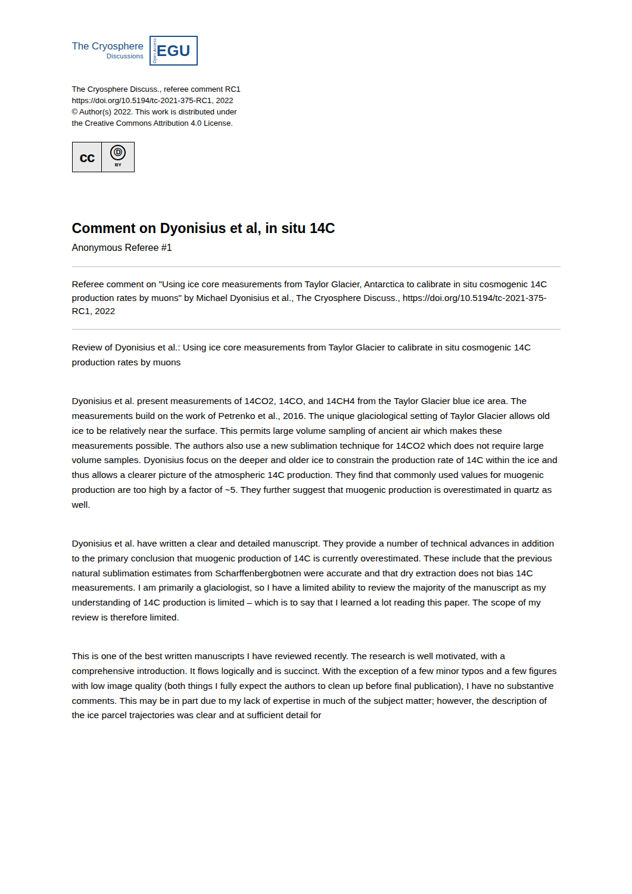The Cryosphere
Discussions
Open Access EGU
The Cryosphere Discuss., referee comment RC1
https://doi.org/10.5194/tc-2021-375-RC1, 2022
© Author(s) 2022. This work is distributed under
the Creative Commons Attribution 4.0 License.
cc
Ⓓ
BY
Comment on Dyonisius et al, in situ 14C
Anonymous Referee #1
Referee comment on "Using ice core measurements from Taylor Glacier, Antarctica to calibrate in situ cosmogenic 14C production rates by muons" by Michael Dyonisius et al., The Cryosphere Discuss., https://doi.org/10.5194/tc-2021-375-RC1, 2022
Review of Dyonisius et al.: Using ice core measurements from Taylor Glacier to calibrate in situ cosmogenic 14C production rates by muons
Dyonisius et al. present measurements of 14CO2, 14CO, and 14CH4 from the Taylor Glacier blue ice area. The measurements build on the work of Petrenko et al., 2016. The unique glaciological setting of Taylor Glacier allows old ice to be relatively near the surface. This permits large volume sampling of ancient air which makes these measurements possible. The authors also use a new sublimation technique for 14CO2 which does not require large volume samples. Dyonisius focus on the deeper and older ice to constrain the production rate of 14C within the ice and thus allows a clearer picture of the atmospheric 14C production. They find that commonly used values for muogenic production are too high by a factor of ~5. They further suggest that muogenic production is overestimated in quartz as well.
Dyonisius et al. have written a clear and detailed manuscript. They provide a number of technical advances in addition to the primary conclusion that muogenic production of 14C is currently overestimated. These include that the previous natural sublimation estimates from Scharffenbergbotnen were accurate and that dry extraction does not bias 14C measurements. I am primarily a glaciologist, so I have a limited ability to review the majority of the manuscript as my understanding of 14C production is limited – which is to say that I learned a lot reading this paper. The scope of my review is therefore limited.
This is one of the best written manuscripts I have reviewed recently. The research is well motivated, with a comprehensive introduction. It flows logically and is succinct. With the exception of a few minor typos and a few figures with low image quality (both things I fully expect the authors to clean up before final publication), I have no substantive comments. This may be in part due to my lack of expertise in much of the subject matter; however, the description of the ice parcel trajectories was clear and at sufficient detail for